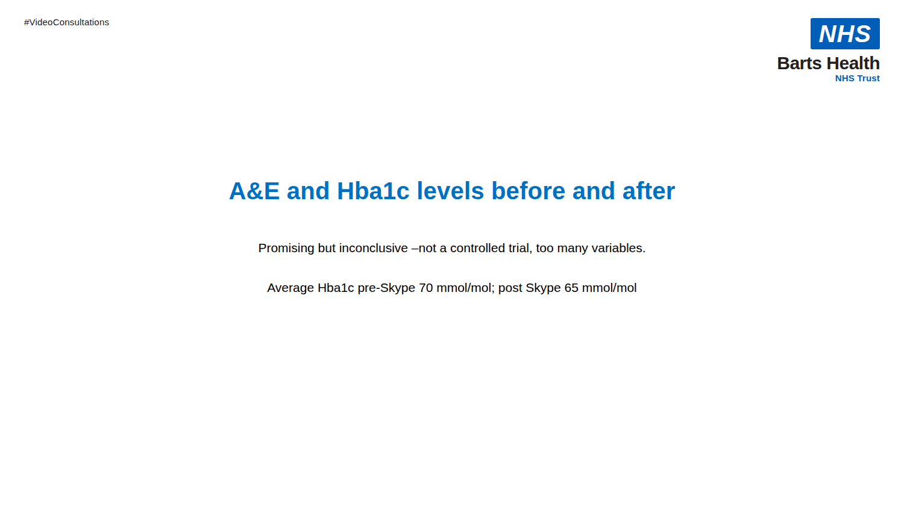#VideoConsultations
NHS
Barts Health
NHS Trust
A&E and Hba1c levels before and after
Promising but inconclusive –not a controlled trial, too many variables.
Average Hba1c pre-Skype 70 mmol/mol; post Skype 65 mmol/mol